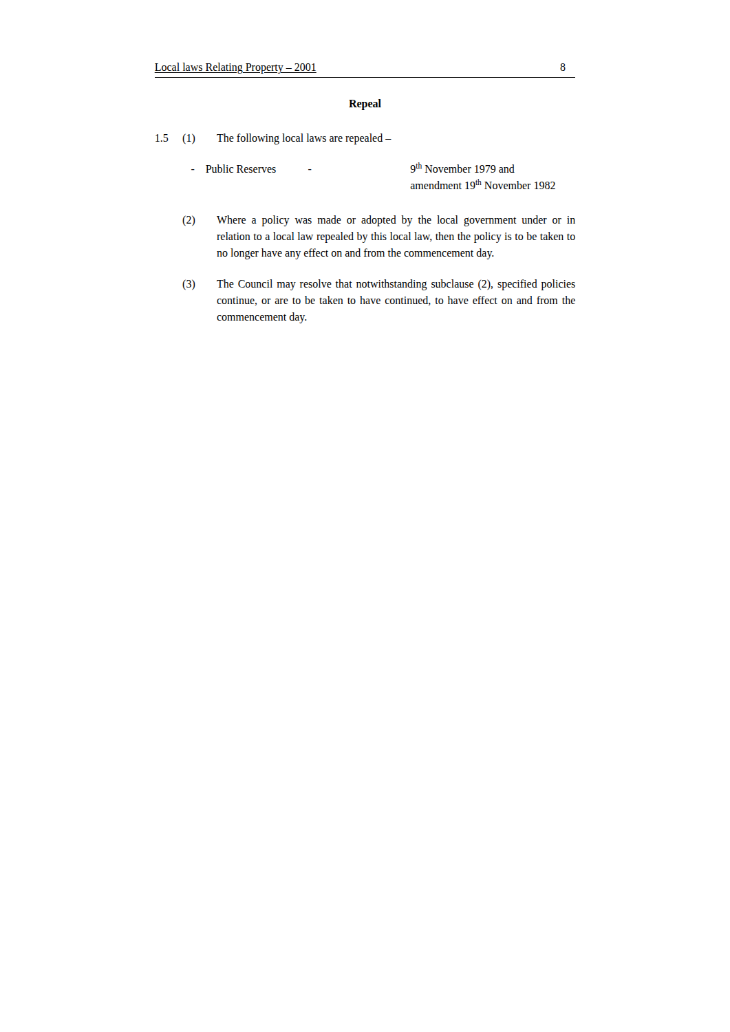Local laws Relating Property – 2001 8
Repeal
1.5
(1)
The following local laws are repealed –
-
Public Reserves
-
9th November 1979 and
amendment 19th November 1982
(2)
Where a policy was made or adopted by the local government under or in relation to a local law repealed by this local law, then the policy is to be taken to no longer have any effect on and from the commencement day.
(3)
The Council may resolve that notwithstanding subclause (2), specified policies continue, or are to be taken to have continued, to have effect on and from the commencement day.